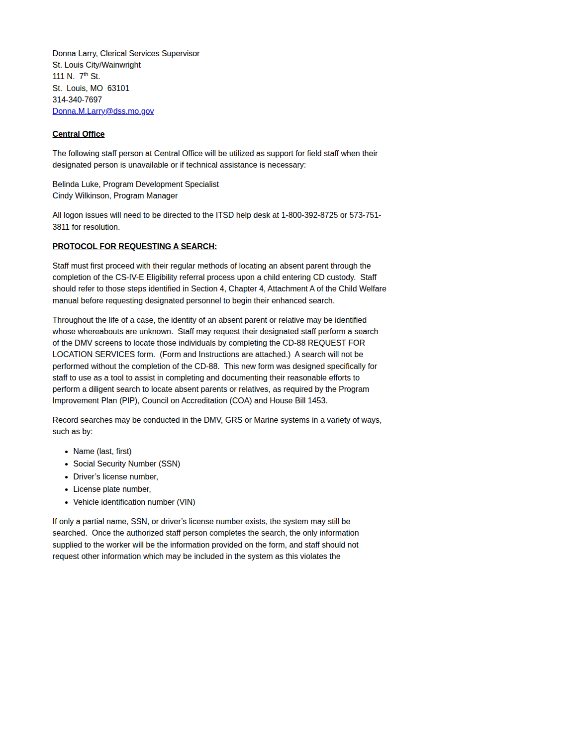Donna Larry, Clerical Services Supervisor
St. Louis City/Wainwright
111 N. 7th St.
St. Louis, MO 63101
314-340-7697
Donna.M.Larry@dss.mo.gov
Central Office
The following staff person at Central Office will be utilized as support for field staff when their designated person is unavailable or if technical assistance is necessary:
Belinda Luke, Program Development Specialist
Cindy Wilkinson, Program Manager
All logon issues will need to be directed to the ITSD help desk at 1-800-392-8725 or 573-751-3811 for resolution.
PROTOCOL FOR REQUESTING A SEARCH:
Staff must first proceed with their regular methods of locating an absent parent through the completion of the CS-IV-E Eligibility referral process upon a child entering CD custody. Staff should refer to those steps identified in Section 4, Chapter 4, Attachment A of the Child Welfare manual before requesting designated personnel to begin their enhanced search.
Throughout the life of a case, the identity of an absent parent or relative may be identified whose whereabouts are unknown. Staff may request their designated staff perform a search of the DMV screens to locate those individuals by completing the CD-88 REQUEST FOR LOCATION SERVICES form. (Form and Instructions are attached.) A search will not be performed without the completion of the CD-88. This new form was designed specifically for staff to use as a tool to assist in completing and documenting their reasonable efforts to perform a diligent search to locate absent parents or relatives, as required by the Program Improvement Plan (PIP), Council on Accreditation (COA) and House Bill 1453.
Record searches may be conducted in the DMV, GRS or Marine systems in a variety of ways, such as by:
Name (last, first)
Social Security Number (SSN)
Driver’s license number,
License plate number,
Vehicle identification number (VIN)
If only a partial name, SSN, or driver’s license number exists, the system may still be searched. Once the authorized staff person completes the search, the only information supplied to the worker will be the information provided on the form, and staff should not request other information which may be included in the system as this violates the